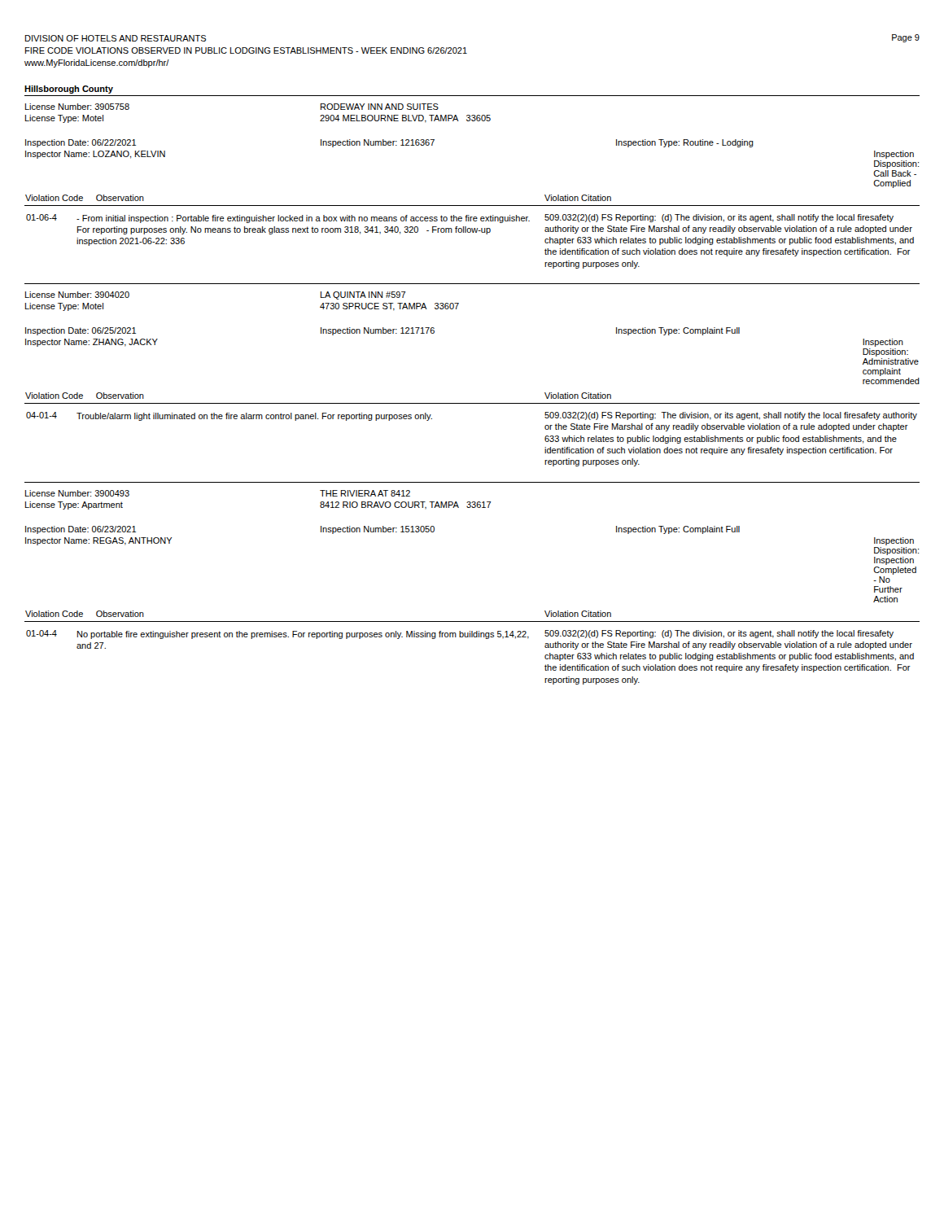DIVISION OF HOTELS AND RESTAURANTS
FIRE CODE VIOLATIONS OBSERVED IN PUBLIC LODGING ESTABLISHMENTS - WEEK ENDING 6/26/2021
www.MyFloridaLicense.com/dbpr/hr/
Page 9
Hillsborough County
| License Number: 3905758 | RODEWAY INN AND SUITES |
| License Type: Motel | 2904 MELBOURNE BLVD, TAMPA 33605 |
| Inspection Date: 06/22/2021 | Inspection Number: 1216367 | Inspection Type: Routine - Lodging | |
| Inspector Name: LOZANO, KELVIN | | | Inspection Disposition: Call Back - Complied |
| Violation Code Observation | Violation Citation |
| / 01-06-4 / - From initial inspection : Portable fire extinguisher locked in a box with no means of access to the fire extinguisher. For reporting purposes only. No means to break glass next to room 318, 341, 340, 320 - From follow-up inspection 2021-06-22: 336 / | 509.032(2)(d) FS Reporting: (d) The division, or its agent, shall notify the local firesafety authority or the State Fire Marshal of any readily observable violation of a rule adopted under chapter 633 which relates to public lodging establishments or public food establishments, and the identification of such violation does not require any firesafety inspection certification. For reporting purposes only. |
| License Number: 3904020 | LA QUINTA INN #597 |
| License Type: Motel | 4730 SPRUCE ST, TAMPA 33607 |
| Inspection Date: 06/25/2021 | Inspection Number: 1217176 | Inspection Type: Complaint Full | |
| Inspector Name: ZHANG, JACKY | | | Inspection Disposition: Administrative complaint recommended |
| Violation Code Observation | Violation Citation |
| / 04-01-4 / Trouble/alarm light illuminated on the fire alarm control panel. For reporting purposes only. / | 509.032(2)(d) FS Reporting: The division, or its agent, shall notify the local firesafety authority or the State Fire Marshal of any readily observable violation of a rule adopted under chapter 633 which relates to public lodging establishments or public food establishments, and the identification of such violation does not require any firesafety inspection certification. For reporting purposes only. |
| License Number: 3900493 | THE RIVIERA AT 8412 |
| License Type: Apartment | 8412 RIO BRAVO COURT, TAMPA 33617 |
| Inspection Date: 06/23/2021 | Inspection Number: 1513050 | Inspection Type: Complaint Full | |
| Inspector Name: REGAS, ANTHONY | | | Inspection Disposition: Inspection Completed - No Further Action |
| Violation Code Observation | Violation Citation |
| / 01-04-4 / No portable fire extinguisher present on the premises. For reporting purposes only. Missing from buildings 5,14,22, and 27. / | 509.032(2)(d) FS Reporting: (d) The division, or its agent, shall notify the local firesafety authority or the State Fire Marshal of any readily observable violation of a rule adopted under chapter 633 which relates to public lodging establishments or public food establishments, and the identification of such violation does not require any firesafety inspection certification. For reporting purposes only. |